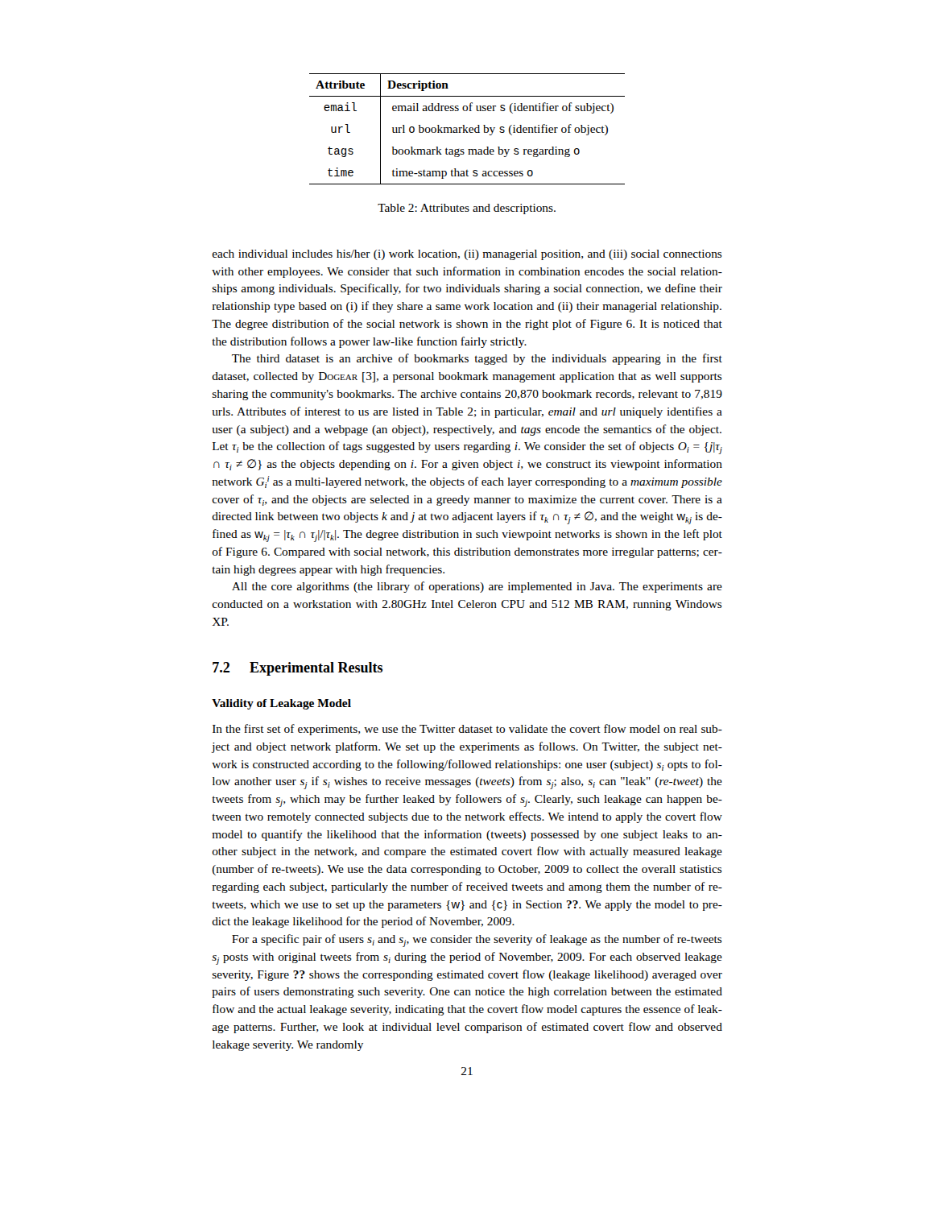| Attribute | Description |
| --- | --- |
| email | email address of user s (identifier of subject) |
| url | url o bookmarked by s (identifier of object) |
| tags | bookmark tags made by s regarding o |
| time | time-stamp that s accesses o |
Table 2: Attributes and descriptions.
each individual includes his/her (i) work location, (ii) managerial position, and (iii) social connections with other employees. We consider that such information in combination encodes the social relationships among individuals. Specifically, for two individuals sharing a social connection, we define their relationship type based on (i) if they share a same work location and (ii) their managerial relationship. The degree distribution of the social network is shown in the right plot of Figure 6. It is noticed that the distribution follows a power law-like function fairly strictly.
The third dataset is an archive of bookmarks tagged by the individuals appearing in the first dataset, collected by Dogear [3], a personal bookmark management application that as well supports sharing the community's bookmarks. The archive contains 20,870 bookmark records, relevant to 7,819 urls. Attributes of interest to us are listed in Table 2; in particular, email and url uniquely identifies a user (a subject) and a webpage (an object), respectively, and tags encode the semantics of the object. Let τi be the collection of tags suggested by users regarding i. We consider the set of objects Oi = {j|τj ∩ τi ≠ ∅} as the objects depending on i. For a given object i, we construct its viewpoint information network Gii as a multi-layered network, the objects of each layer corresponding to a maximum possible cover of τi, and the objects are selected in a greedy manner to maximize the current cover. There is a directed link between two objects k and j at two adjacent layers if τk ∩ τj ≠ ∅, and the weight wkj is defined as wkj = |τk ∩ τj|/|τk|. The degree distribution in such viewpoint networks is shown in the left plot of Figure 6. Compared with social network, this distribution demonstrates more irregular patterns; certain high degrees appear with high frequencies.
All the core algorithms (the library of operations) are implemented in Java. The experiments are conducted on a workstation with 2.80GHz Intel Celeron CPU and 512 MB RAM, running Windows XP.
7.2 Experimental Results
Validity of Leakage Model
In the first set of experiments, we use the Twitter dataset to validate the covert flow model on real subject and object network platform. We set up the experiments as follows. On Twitter, the subject network is constructed according to the following/followed relationships: one user (subject) si opts to follow another user sj if si wishes to receive messages (tweets) from sj; also, si can "leak" (re-tweet) the tweets from sj, which may be further leaked by followers of sj. Clearly, such leakage can happen between two remotely connected subjects due to the network effects. We intend to apply the covert flow model to quantify the likelihood that the information (tweets) possessed by one subject leaks to another subject in the network, and compare the estimated covert flow with actually measured leakage (number of re-tweets). We use the data corresponding to October, 2009 to collect the overall statistics regarding each subject, particularly the number of received tweets and among them the number of re-tweets, which we use to set up the parameters {w} and {c} in Section ??. We apply the model to predict the leakage likelihood for the period of November, 2009.
For a specific pair of users si and sj, we consider the severity of leakage as the number of re-tweets sj posts with original tweets from si during the period of November, 2009. For each observed leakage severity, Figure ?? shows the corresponding estimated covert flow (leakage likelihood) averaged over pairs of users demonstrating such severity. One can notice the high correlation between the estimated flow and the actual leakage severity, indicating that the covert flow model captures the essence of leakage patterns. Further, we look at individual level comparison of estimated covert flow and observed leakage severity. We randomly
21